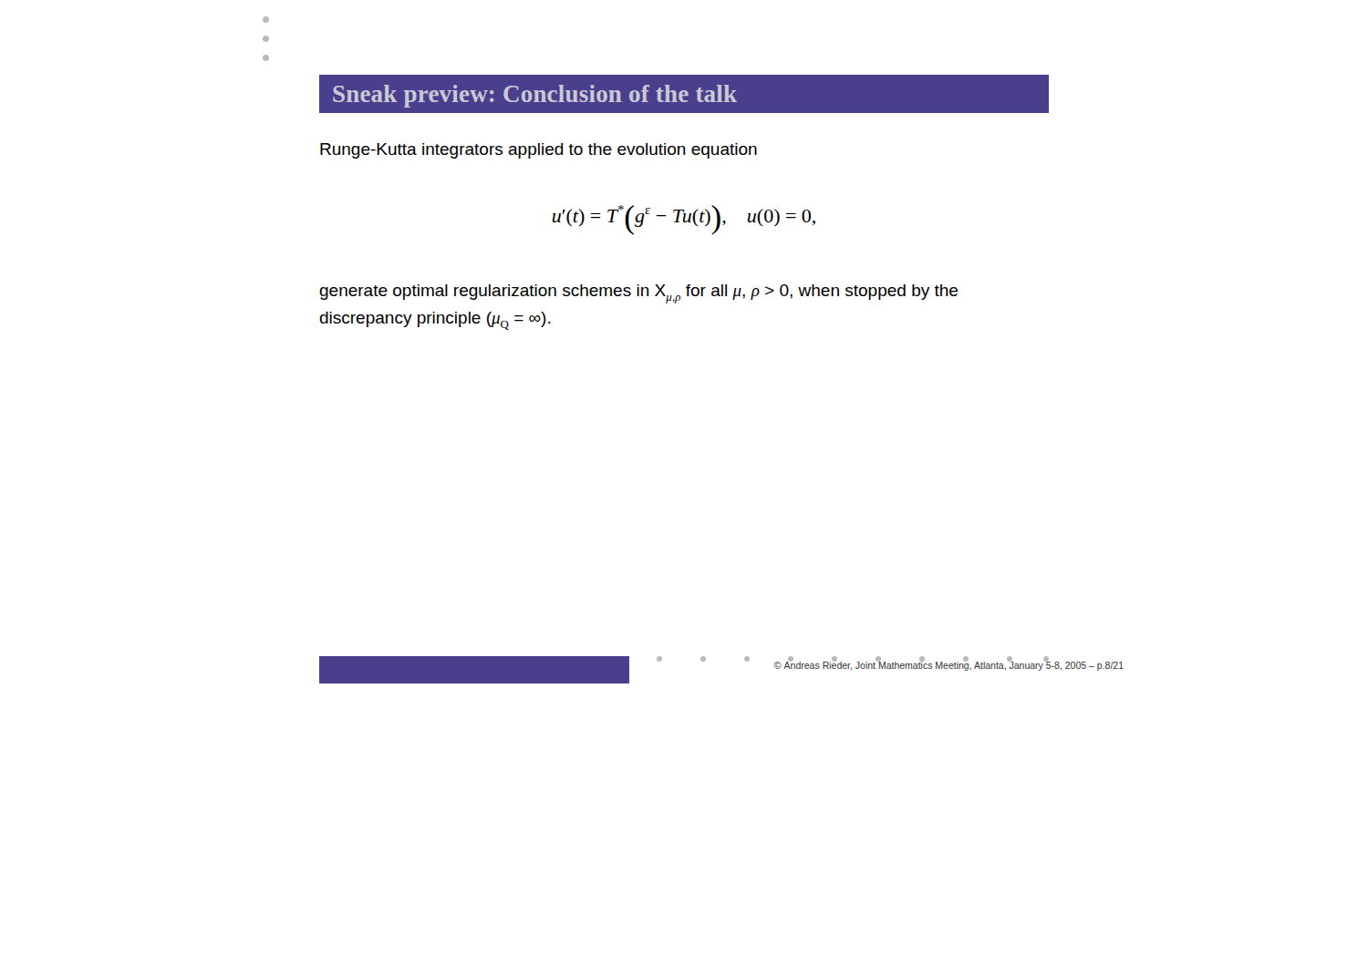Sneak preview: Conclusion of the talk
Runge-Kutta integrators applied to the evolution equation
u′(t) = T*(gε − Tu(t)), u(0) = 0,
generate optimal regularization schemes in Xμ,ρ for all μ, ρ > 0, when stopped by the discrepancy principle (μQ = ∞).
© Andreas Rieder, Joint Mathematics Meeting, Atlanta, January 5-8, 2005 – p.8/21